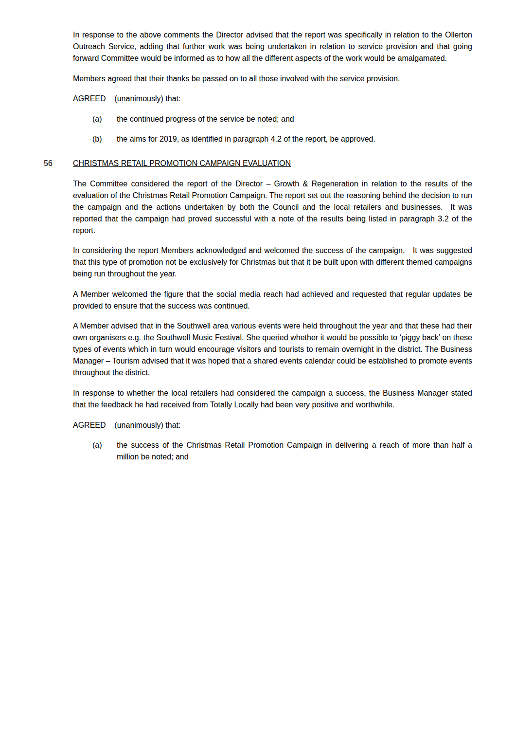In response to the above comments the Director advised that the report was specifically in relation to the Ollerton Outreach Service, adding that further work was being undertaken in relation to service provision and that going forward Committee would be informed as to how all the different aspects of the work would be amalgamated.
Members agreed that their thanks be passed on to all those involved with the service provision.
AGREED (unanimously) that:
(a)
the continued progress of the service be noted; and
(b)
the aims for 2019, as identified in paragraph 4.2 of the report, be approved.
56
CHRISTMAS RETAIL PROMOTION CAMPAIGN EVALUATION
The Committee considered the report of the Director – Growth & Regeneration in relation to the results of the evaluation of the Christmas Retail Promotion Campaign. The report set out the reasoning behind the decision to run the campaign and the actions undertaken by both the Council and the local retailers and businesses. It was reported that the campaign had proved successful with a note of the results being listed in paragraph 3.2 of the report.
In considering the report Members acknowledged and welcomed the success of the campaign. It was suggested that this type of promotion not be exclusively for Christmas but that it be built upon with different themed campaigns being run throughout the year.
A Member welcomed the figure that the social media reach had achieved and requested that regular updates be provided to ensure that the success was continued.
A Member advised that in the Southwell area various events were held throughout the year and that these had their own organisers e.g. the Southwell Music Festival. She queried whether it would be possible to ‘piggy back’ on these types of events which in turn would encourage visitors and tourists to remain overnight in the district. The Business Manager – Tourism advised that it was hoped that a shared events calendar could be established to promote events throughout the district.
In response to whether the local retailers had considered the campaign a success, the Business Manager stated that the feedback he had received from Totally Locally had been very positive and worthwhile.
AGREED (unanimously) that:
(a)
the success of the Christmas Retail Promotion Campaign in delivering a reach of more than half a million be noted; and